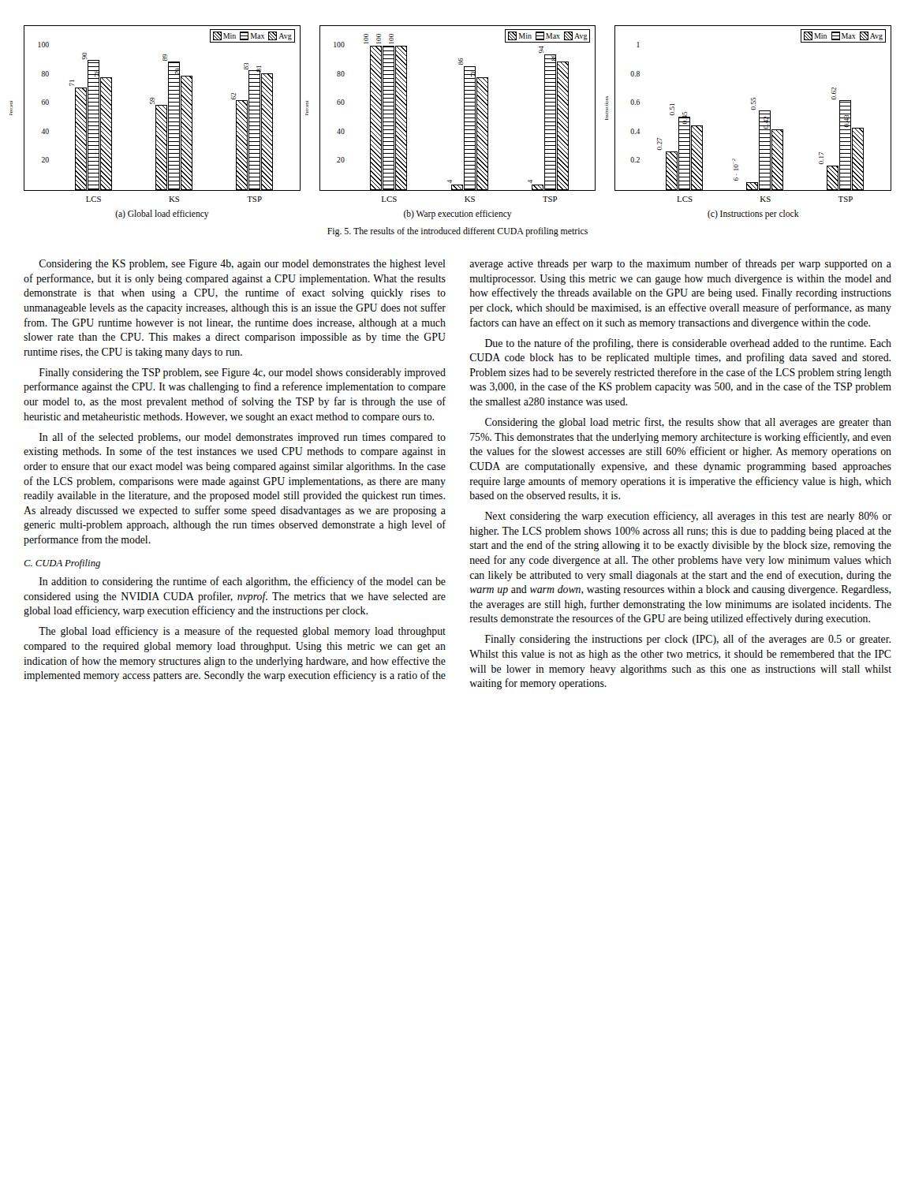Min Max Avg
Percent 100 80 60 40 20
71
90
78
59
89
79
62
83
81
LCS KS TSP
(a) Global load efficiency
Min Max Avg
Percent 100 80 60 40 20
100
100
100
4
86
78
4
94
89
LCS KS TSP
(b) Warp execution efficiency
Min Max Avg
Instructions 1 0.8 0.6 0.4 0.2
0.27
0.51
0.45
6 · 10−2
0.55
0.42
0.17
0.62
0.43
LCS KS TSP
(c) Instructions per clock
Fig. 5. The results of the introduced different CUDA profiling metrics
Considering the KS problem, see Figure 4b, again our model demonstrates the highest level of performance, but it is only being compared against a CPU implementation. What the results demonstrate is that when using a CPU, the runtime of exact solving quickly rises to unmanageable levels as the capacity increases, although this is an issue the GPU does not suffer from. The GPU runtime however is not linear, the runtime does increase, although at a much slower rate than the CPU. This makes a direct comparison impossible as by time the GPU runtime rises, the CPU is taking many days to run.
Finally considering the TSP problem, see Figure 4c, our model shows considerably improved performance against the CPU. It was challenging to find a reference implementation to compare our model to, as the most prevalent method of solving the TSP by far is through the use of heuristic and metaheuristic methods. However, we sought an exact method to compare ours to.
In all of the selected problems, our model demonstrates improved run times compared to existing methods. In some of the test instances we used CPU methods to compare against in order to ensure that our exact model was being compared against similar algorithms. In the case of the LCS problem, comparisons were made against GPU implementations, as there are many readily available in the literature, and the proposed model still provided the quickest run times. As already discussed we expected to suffer some speed disadvantages as we are proposing a generic multi-problem approach, although the run times observed demonstrate a high level of performance from the model.
C. CUDA Profiling
In addition to considering the runtime of each algorithm, the efficiency of the model can be considered using the NVIDIA CUDA profiler, nvprof. The metrics that we have selected are global load efficiency, warp execution efficiency and the instructions per clock.
The global load efficiency is a measure of the requested global memory load throughput compared to the required global memory load throughput. Using this metric we can get an indication of how the memory structures align to the underlying hardware, and how effective the implemented memory access patters are. Secondly the warp execution efficiency is a ratio of the average active threads per warp to the maximum number of threads per warp supported on a multiprocessor. Using this metric we can gauge how much divergence is within the model and how effectively the threads available on the GPU are being used. Finally recording instructions per clock, which should be maximised, is an effective overall measure of performance, as many factors can have an effect on it such as memory transactions and divergence within the code.
Due to the nature of the profiling, there is considerable overhead added to the runtime. Each CUDA code block has to be replicated multiple times, and profiling data saved and stored. Problem sizes had to be severely restricted therefore in the case of the LCS problem string length was 3,000, in the case of the KS problem capacity was 500, and in the case of the TSP problem the smallest a280 instance was used.
Considering the global load metric first, the results show that all averages are greater than 75%. This demonstrates that the underlying memory architecture is working efficiently, and even the values for the slowest accesses are still 60% efficient or higher. As memory operations on CUDA are computationally expensive, and these dynamic programming based approaches require large amounts of memory operations it is imperative the efficiency value is high, which based on the observed results, it is.
Next considering the warp execution efficiency, all averages in this test are nearly 80% or higher. The LCS problem shows 100% across all runs; this is due to padding being placed at the start and the end of the string allowing it to be exactly divisible by the block size, removing the need for any code divergence at all. The other problems have very low minimum values which can likely be attributed to very small diagonals at the start and the end of execution, during the warm up and warm down, wasting resources within a block and causing divergence. Regardless, the averages are still high, further demonstrating the low minimums are isolated incidents. The results demonstrate the resources of the GPU are being utilized effectively during execution.
Finally considering the instructions per clock (IPC), all of the averages are 0.5 or greater. Whilst this value is not as high as the other two metrics, it should be remembered that the IPC will be lower in memory heavy algorithms such as this one as instructions will stall whilst waiting for memory operations.